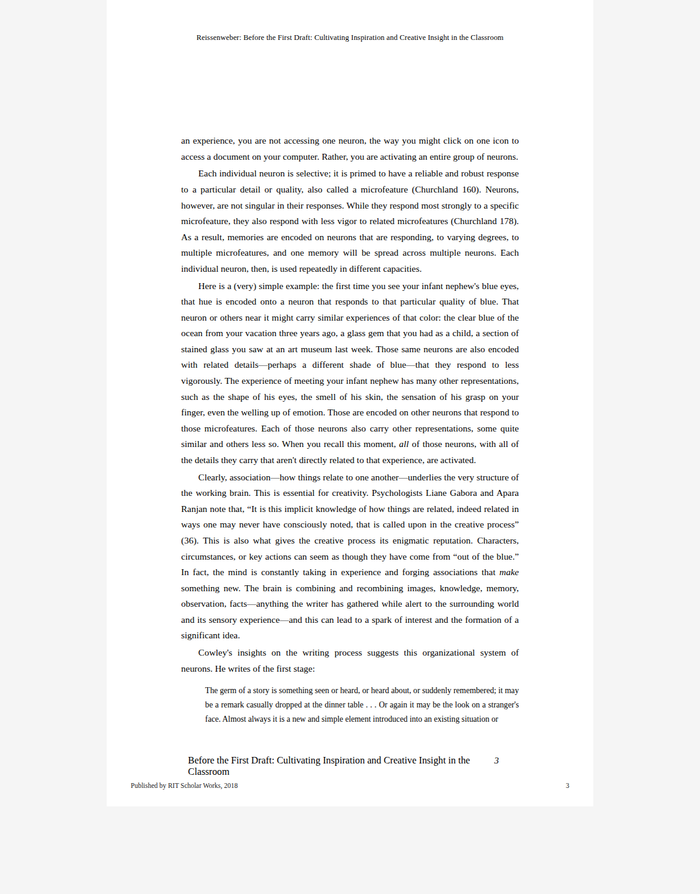Reissenweber: Before the First Draft: Cultivating Inspiration and Creative Insight in the Classroom
an experience, you are not accessing one neuron, the way you might click on one icon to access a document on your computer. Rather, you are activating an entire group of neurons.
Each individual neuron is selective; it is primed to have a reliable and robust response to a particular detail or quality, also called a microfeature (Churchland 160). Neurons, however, are not singular in their responses. While they respond most strongly to a specific microfeature, they also respond with less vigor to related microfeatures (Churchland 178). As a result, memories are encoded on neurons that are responding, to varying degrees, to multiple microfeatures, and one memory will be spread across multiple neurons. Each individual neuron, then, is used repeatedly in different capacities.
Here is a (very) simple example: the first time you see your infant nephew's blue eyes, that hue is encoded onto a neuron that responds to that particular quality of blue. That neuron or others near it might carry similar experiences of that color: the clear blue of the ocean from your vacation three years ago, a glass gem that you had as a child, a section of stained glass you saw at an art museum last week. Those same neurons are also encoded with related details—perhaps a different shade of blue—that they respond to less vigorously. The experience of meeting your infant nephew has many other representations, such as the shape of his eyes, the smell of his skin, the sensation of his grasp on your finger, even the welling up of emotion. Those are encoded on other neurons that respond to those microfeatures. Each of those neurons also carry other representations, some quite similar and others less so. When you recall this moment, all of those neurons, with all of the details they carry that aren't directly related to that experience, are activated.
Clearly, association—how things relate to one another—underlies the very structure of the working brain. This is essential for creativity. Psychologists Liane Gabora and Apara Ranjan note that, “It is this implicit knowledge of how things are related, indeed related in ways one may never have consciously noted, that is called upon in the creative process” (36). This is also what gives the creative process its enigmatic reputation. Characters, circumstances, or key actions can seem as though they have come from “out of the blue.” In fact, the mind is constantly taking in experience and forging associations that make something new. The brain is combining and recombining images, knowledge, memory, observation, facts—anything the writer has gathered while alert to the surrounding world and its sensory experience—and this can lead to a spark of interest and the formation of a significant idea.
Cowley's insights on the writing process suggests this organizational system of neurons. He writes of the first stage:
The germ of a story is something seen or heard, or heard about, or suddenly remembered; it may be a remark casually dropped at the dinner table . . . Or again it may be the look on a stranger's face. Almost always it is a new and simple element introduced into an existing situation or
Before the First Draft: Cultivating Inspiration and Creative Insight in the Classroom 3
Published by RIT Scholar Works, 2018 3